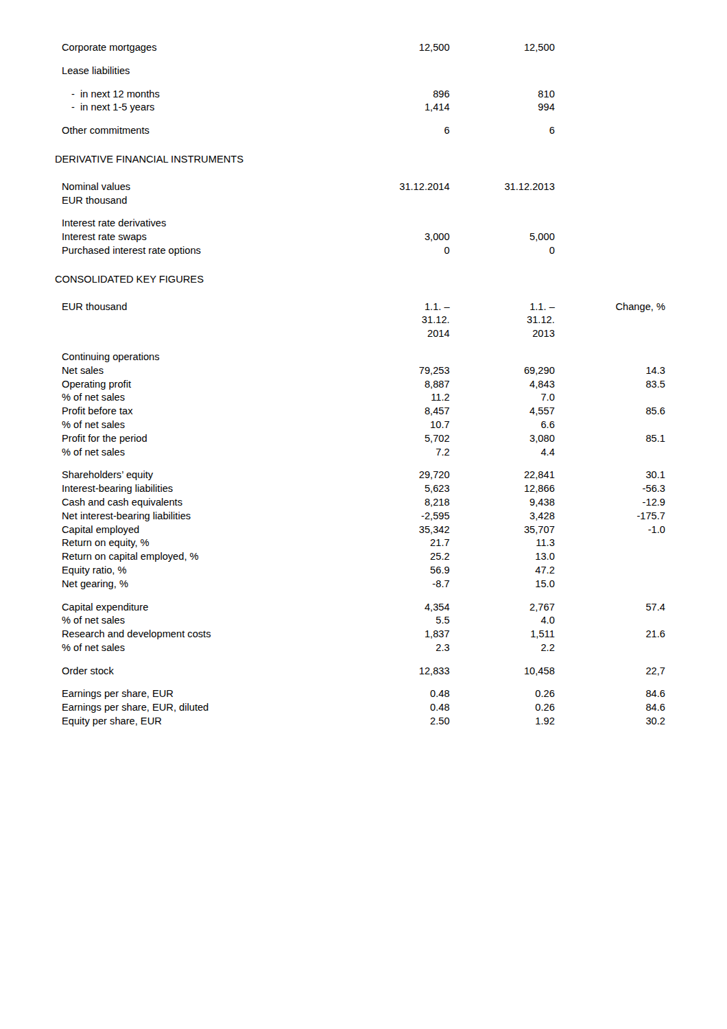| Corporate mortgages | 12,500 | 12,500 | |
| Lease liabilities | | | |
| - in next 12 months | 896 | 810 | |
| - in next 1-5 years | 1,414 | 994 | |
| Other commitments | 6 | 6 | |
| DERIVATIVE FINANCIAL INSTRUMENTS |
| Nominal values | 31.12.2014 | 31.12.2013 | |
| EUR thousand | | | |
| Interest rate derivatives | | | |
| Interest rate swaps | 3,000 | 5,000 | |
| Purchased interest rate options | 0 | 0 | |
| CONSOLIDATED KEY FIGURES |
| EUR thousand | 1.1. – | 1.1. – | Change, % |
| | 31.12. | 31.12. | |
| | 2014 | 2013 | |
| Continuing operations | | | |
| Net sales | 79,253 | 69,290 | 14.3 |
| Operating profit | 8,887 | 4,843 | 83.5 |
| % of net sales | 11.2 | 7.0 | |
| Profit before tax | 8,457 | 4,557 | 85.6 |
| % of net sales | 10.7 | 6.6 | |
| Profit for the period | 5,702 | 3,080 | 85.1 |
| % of net sales | 7.2 | 4.4 | |
| Shareholders’ equity | 29,720 | 22,841 | 30.1 |
| Interest-bearing liabilities | 5,623 | 12,866 | -56.3 |
| Cash and cash equivalents | 8,218 | 9,438 | -12.9 |
| Net interest-bearing liabilities | -2,595 | 3,428 | -175.7 |
| Capital employed | 35,342 | 35,707 | -1.0 |
| Return on equity, % | 21.7 | 11.3 | |
| Return on capital employed, % | 25.2 | 13.0 | |
| Equity ratio, % | 56.9 | 47.2 | |
| Net gearing, % | -8.7 | 15.0 | |
| Capital expenditure | 4,354 | 2,767 | 57.4 |
| % of net sales | 5.5 | 4.0 | |
| Research and development costs | 1,837 | 1,511 | 21.6 |
| % of net sales | 2.3 | 2.2 | |
| Order stock | 12,833 | 10,458 | 22,7 |
| Earnings per share, EUR | 0.48 | 0.26 | 84.6 |
| Earnings per share, EUR, diluted | 0.48 | 0.26 | 84.6 |
| Equity per share, EUR | 2.50 | 1.92 | 30.2 |